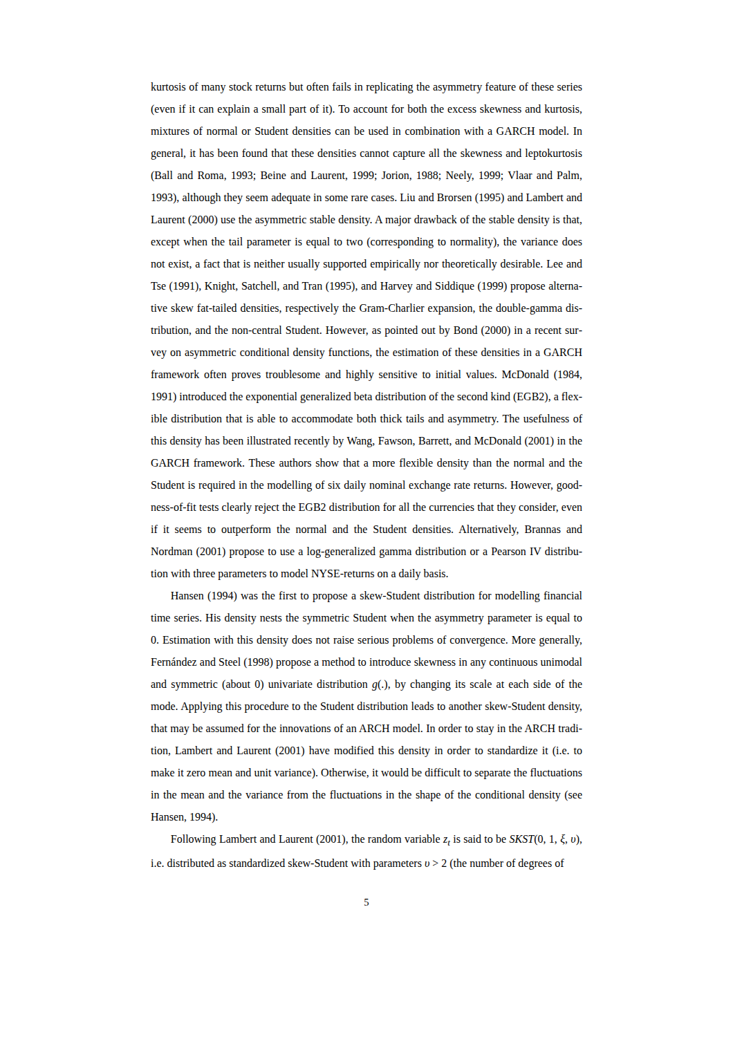kurtosis of many stock returns but often fails in replicating the asymmetry feature of these series (even if it can explain a small part of it). To account for both the excess skewness and kurtosis, mixtures of normal or Student densities can be used in combination with a GARCH model. In general, it has been found that these densities cannot capture all the skewness and leptokurtosis (Ball and Roma, 1993; Beine and Laurent, 1999; Jorion, 1988; Neely, 1999; Vlaar and Palm, 1993), although they seem adequate in some rare cases. Liu and Brorsen (1995) and Lambert and Laurent (2000) use the asymmetric stable density. A major drawback of the stable density is that, except when the tail parameter is equal to two (corresponding to normality), the variance does not exist, a fact that is neither usually supported empirically nor theoretically desirable. Lee and Tse (1991), Knight, Satchell, and Tran (1995), and Harvey and Siddique (1999) propose alternative skew fat-tailed densities, respectively the Gram-Charlier expansion, the double-gamma distribution, and the non-central Student. However, as pointed out by Bond (2000) in a recent survey on asymmetric conditional density functions, the estimation of these densities in a GARCH framework often proves troublesome and highly sensitive to initial values. McDonald (1984, 1991) introduced the exponential generalized beta distribution of the second kind (EGB2), a flexible distribution that is able to accommodate both thick tails and asymmetry. The usefulness of this density has been illustrated recently by Wang, Fawson, Barrett, and McDonald (2001) in the GARCH framework. These authors show that a more flexible density than the normal and the Student is required in the modelling of six daily nominal exchange rate returns. However, goodness-of-fit tests clearly reject the EGB2 distribution for all the currencies that they consider, even if it seems to outperform the normal and the Student densities. Alternatively, Brannas and Nordman (2001) propose to use a log-generalized gamma distribution or a Pearson IV distribution with three parameters to model NYSE-returns on a daily basis.
Hansen (1994) was the first to propose a skew-Student distribution for modelling financial time series. His density nests the symmetric Student when the asymmetry parameter is equal to 0. Estimation with this density does not raise serious problems of convergence. More generally, Fernández and Steel (1998) propose a method to introduce skewness in any continuous unimodal and symmetric (about 0) univariate distribution g(.), by changing its scale at each side of the mode. Applying this procedure to the Student distribution leads to another skew-Student density, that may be assumed for the innovations of an ARCH model. In order to stay in the ARCH tradition, Lambert and Laurent (2001) have modified this density in order to standardize it (i.e. to make it zero mean and unit variance). Otherwise, it would be difficult to separate the fluctuations in the mean and the variance from the fluctuations in the shape of the conditional density (see Hansen, 1994).
Following Lambert and Laurent (2001), the random variable zt is said to be SKST(0, 1, ξ, υ), i.e. distributed as standardized skew-Student with parameters υ > 2 (the number of degrees of
5